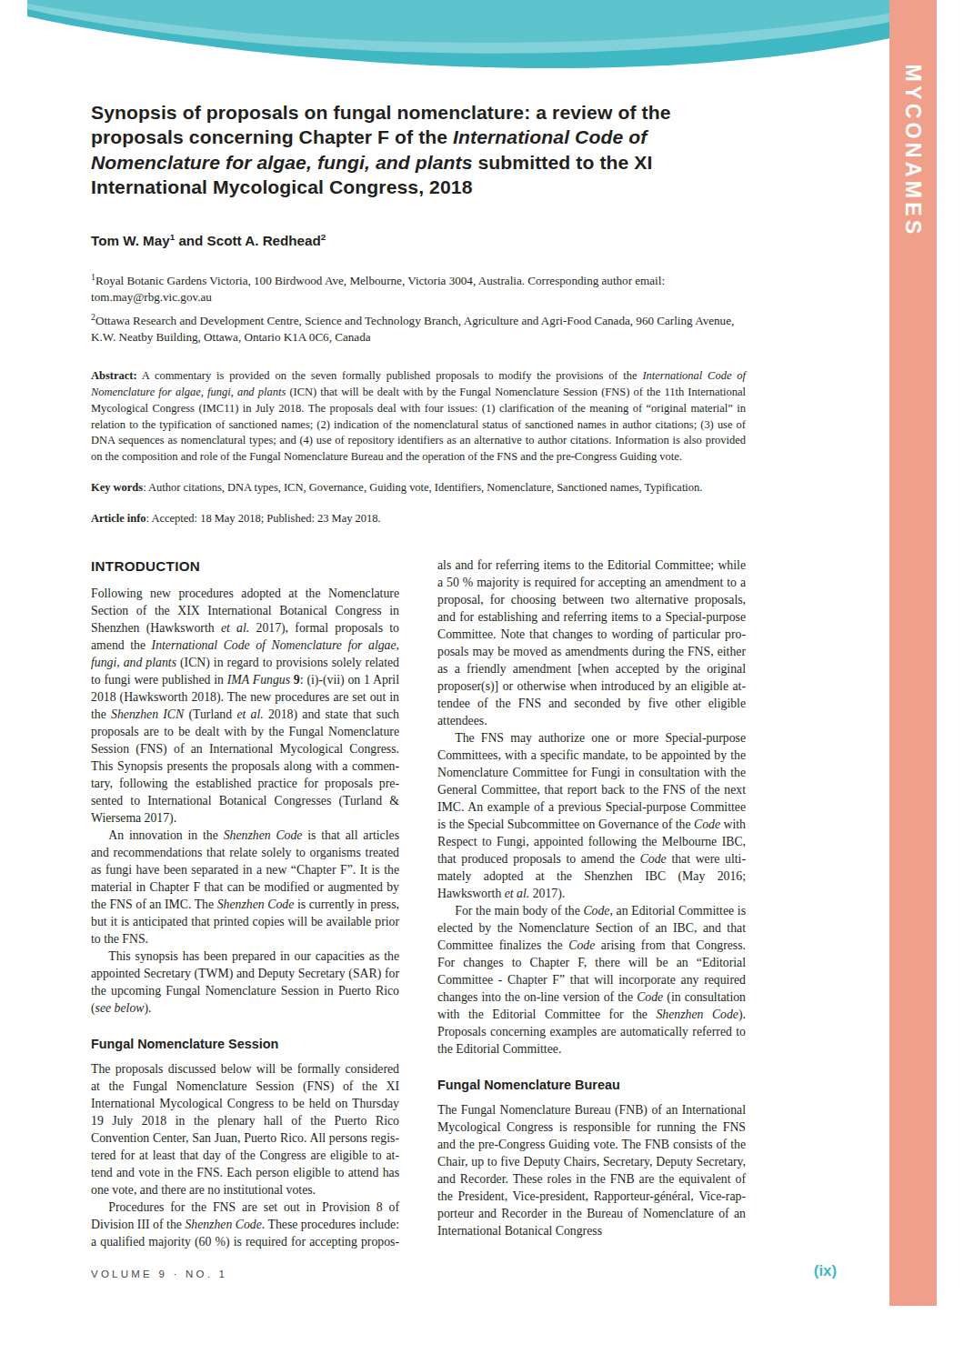MYCONAMES
Synopsis of proposals on fungal nomenclature: a review of the proposals concerning Chapter F of the International Code of Nomenclature for algae, fungi, and plants submitted to the XI International Mycological Congress, 2018
Tom W. May1 and Scott A. Redhead2
1Royal Botanic Gardens Victoria, 100 Birdwood Ave, Melbourne, Victoria 3004, Australia. Corresponding author email: tom.may@rbg.vic.gov.au
2Ottawa Research and Development Centre, Science and Technology Branch, Agriculture and Agri-Food Canada, 960 Carling Avenue, K.W. Neatby Building, Ottawa, Ontario K1A 0C6, Canada
Abstract: A commentary is provided on the seven formally published proposals to modify the provisions of the International Code of Nomenclature for algae, fungi, and plants (ICN) that will be dealt with by the Fungal Nomenclature Session (FNS) of the 11th International Mycological Congress (IMC11) in July 2018. The proposals deal with four issues: (1) clarification of the meaning of “original material” in relation to the typification of sanctioned names; (2) indication of the nomenclatural status of sanctioned names in author citations; (3) use of DNA sequences as nomenclatural types; and (4) use of repository identifiers as an alternative to author citations. Information is also provided on the composition and role of the Fungal Nomenclature Bureau and the operation of the FNS and the pre-Congress Guiding vote.
Key words: Author citations, DNA types, ICN, Governance, Guiding vote, Identifiers, Nomenclature, Sanctioned names, Typification.
Article info: Accepted: 18 May 2018; Published: 23 May 2018.
INTRODUCTION
Following new procedures adopted at the Nomenclature Section of the XIX International Botanical Congress in Shenzhen (Hawksworth et al. 2017), formal proposals to amend the International Code of Nomenclature for algae, fungi, and plants (ICN) in regard to provisions solely related to fungi were published in IMA Fungus 9: (i)-(vii) on 1 April 2018 (Hawksworth 2018). The new procedures are set out in the Shenzhen ICN (Turland et al. 2018) and state that such proposals are to be dealt with by the Fungal Nomenclature Session (FNS) of an International Mycological Congress. This Synopsis presents the proposals along with a commentary, following the established practice for proposals presented to International Botanical Congresses (Turland & Wiersema 2017).
An innovation in the Shenzhen Code is that all articles and recommendations that relate solely to organisms treated as fungi have been separated in a new “Chapter F”. It is the material in Chapter F that can be modified or augmented by the FNS of an IMC. The Shenzhen Code is currently in press, but it is anticipated that printed copies will be available prior to the FNS.
This synopsis has been prepared in our capacities as the appointed Secretary (TWM) and Deputy Secretary (SAR) for the upcoming Fungal Nomenclature Session in Puerto Rico (see below).
Fungal Nomenclature Session
The proposals discussed below will be formally considered at the Fungal Nomenclature Session (FNS) of the XI International Mycological Congress to be held on Thursday 19 July 2018 in the plenary hall of the Puerto Rico Convention Center, San Juan, Puerto Rico. All persons registered for at least that day of the Congress are eligible to attend and vote in the FNS. Each person eligible to attend has one vote, and there are no institutional votes.
Procedures for the FNS are set out in Provision 8 of Division III of the Shenzhen Code. These procedures include: a qualified majority (60 %) is required for accepting proposals and for referring items to the Editorial Committee; while a 50 % majority is required for accepting an amendment to a proposal, for choosing between two alternative proposals, and for establishing and referring items to a Special-purpose Committee. Note that changes to wording of particular proposals may be moved as amendments during the FNS, either as a friendly amendment [when accepted by the original proposer(s)] or otherwise when introduced by an eligible attendee of the FNS and seconded by five other eligible attendees.
The FNS may authorize one or more Special-purpose Committees, with a specific mandate, to be appointed by the Nomenclature Committee for Fungi in consultation with the General Committee, that report back to the FNS of the next IMC. An example of a previous Special-purpose Committee is the Special Subcommittee on Governance of the Code with Respect to Fungi, appointed following the Melbourne IBC, that produced proposals to amend the Code that were ultimately adopted at the Shenzhen IBC (May 2016; Hawksworth et al. 2017).
For the main body of the Code, an Editorial Committee is elected by the Nomenclature Section of an IBC, and that Committee finalizes the Code arising from that Congress. For changes to Chapter F, there will be an “Editorial Committee - Chapter F” that will incorporate any required changes into the on-line version of the Code (in consultation with the Editorial Committee for the Shenzhen Code). Proposals concerning examples are automatically referred to the Editorial Committee.
Fungal Nomenclature Bureau
The Fungal Nomenclature Bureau (FNB) of an International Mycological Congress is responsible for running the FNS and the pre-Congress Guiding vote. The FNB consists of the Chair, up to five Deputy Chairs, Secretary, Deputy Secretary, and Recorder. These roles in the FNB are the equivalent of the President, Vice-president, Rapporteur-général, Vice-rapporteur and Recorder in the Bureau of Nomenclature of an International Botanical Congress
VOLUME 9 · NO. 1 (ix)